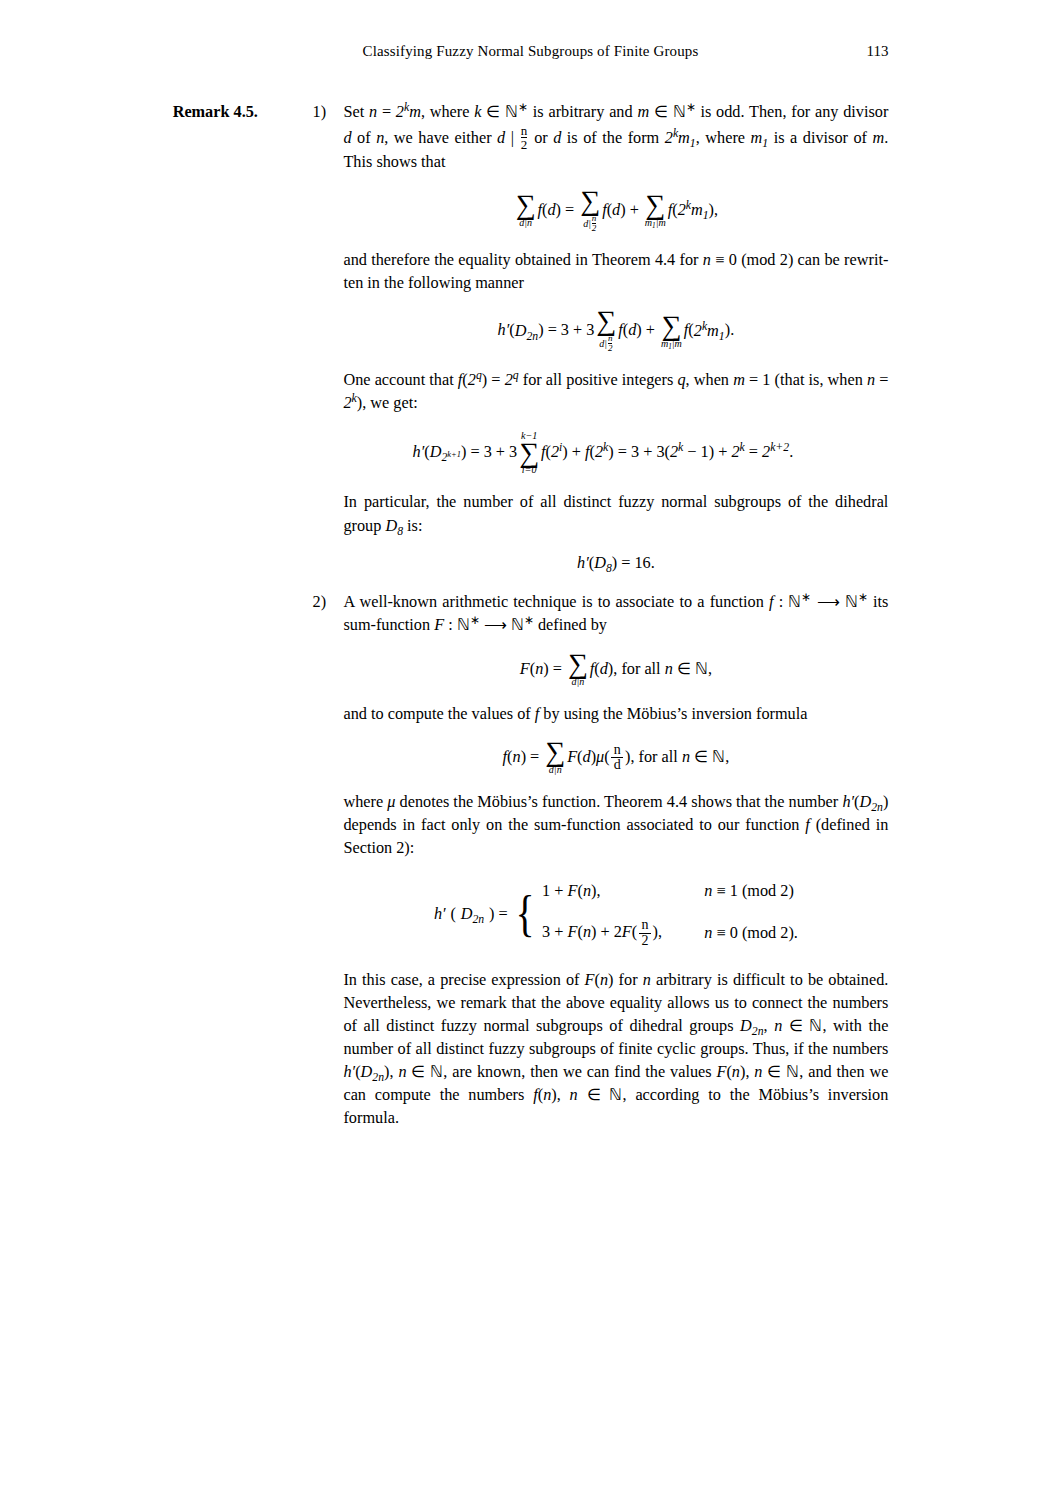Classifying Fuzzy Normal Subgroups of Finite Groups 113
Remark 4.5.
1)
Set n = 2km, where k ∈ ℕ∗ is arbitrary and m ∈ ℕ∗ is odd. Then, for any divisor d of n, we have either d | n 2 or d is of the form 2km1, where m1 is a divisor of m. This shows that
∑d|n f(d) = ∑d|n 2 f(d) + ∑m1|m f(2km1),
and therefore the equality obtained in Theorem 4.4 for n ≡ 0 (mod 2) can be rewritten in the following manner
h′(D2n) = 3 + 3∑d|n 2 f(d) + ∑m1|m f(2km1).
One account that f(2q) = 2q for all positive integers q, when m = 1 (that is, when n = 2k), we get:
h′(D2k+1) = 3 + 3k−1∑i=0 f(2i) + f(2k) = 3 + 3(2k − 1) + 2k = 2k+2.
In particular, the number of all distinct fuzzy normal subgroups of the dihedral group D8 is:
h′(D8) = 16.
2)
A well-known arithmetic technique is to associate to a function f : ℕ∗ ⟶ ℕ∗ its sum-function F : ℕ∗ ⟶ ℕ∗ defined by
F(n) = ∑d|n f(d), for all n ∈ ℕ,
and to compute the values of f by using the Möbius’s inversion formula
f(n) = ∑d|n F(d)μ(nd), for all n ∈ ℕ,
where μ denotes the Möbius’s function. Theorem 4.4 shows that the number h′(D2n) depends in fact only on the sum-function associated to our function f (defined in Section 2):
h′(D2n) = { 1 + F(n), n ≡ 1 (mod 2) 3 + F(n) + 2F(n 2), n ≡ 0 (mod 2).
In this case, a precise expression of F(n) for n arbitrary is difficult to be obtained. Nevertheless, we remark that the above equality allows us to connect the numbers of all distinct fuzzy normal subgroups of dihedral groups D2n, n ∈ ℕ, with the number of all distinct fuzzy subgroups of finite cyclic groups. Thus, if the numbers h′(D2n), n ∈ ℕ, are known, then we can find the values F(n), n ∈ ℕ, and then we can compute the numbers f(n), n ∈ ℕ, according to the Möbius’s inversion formula.